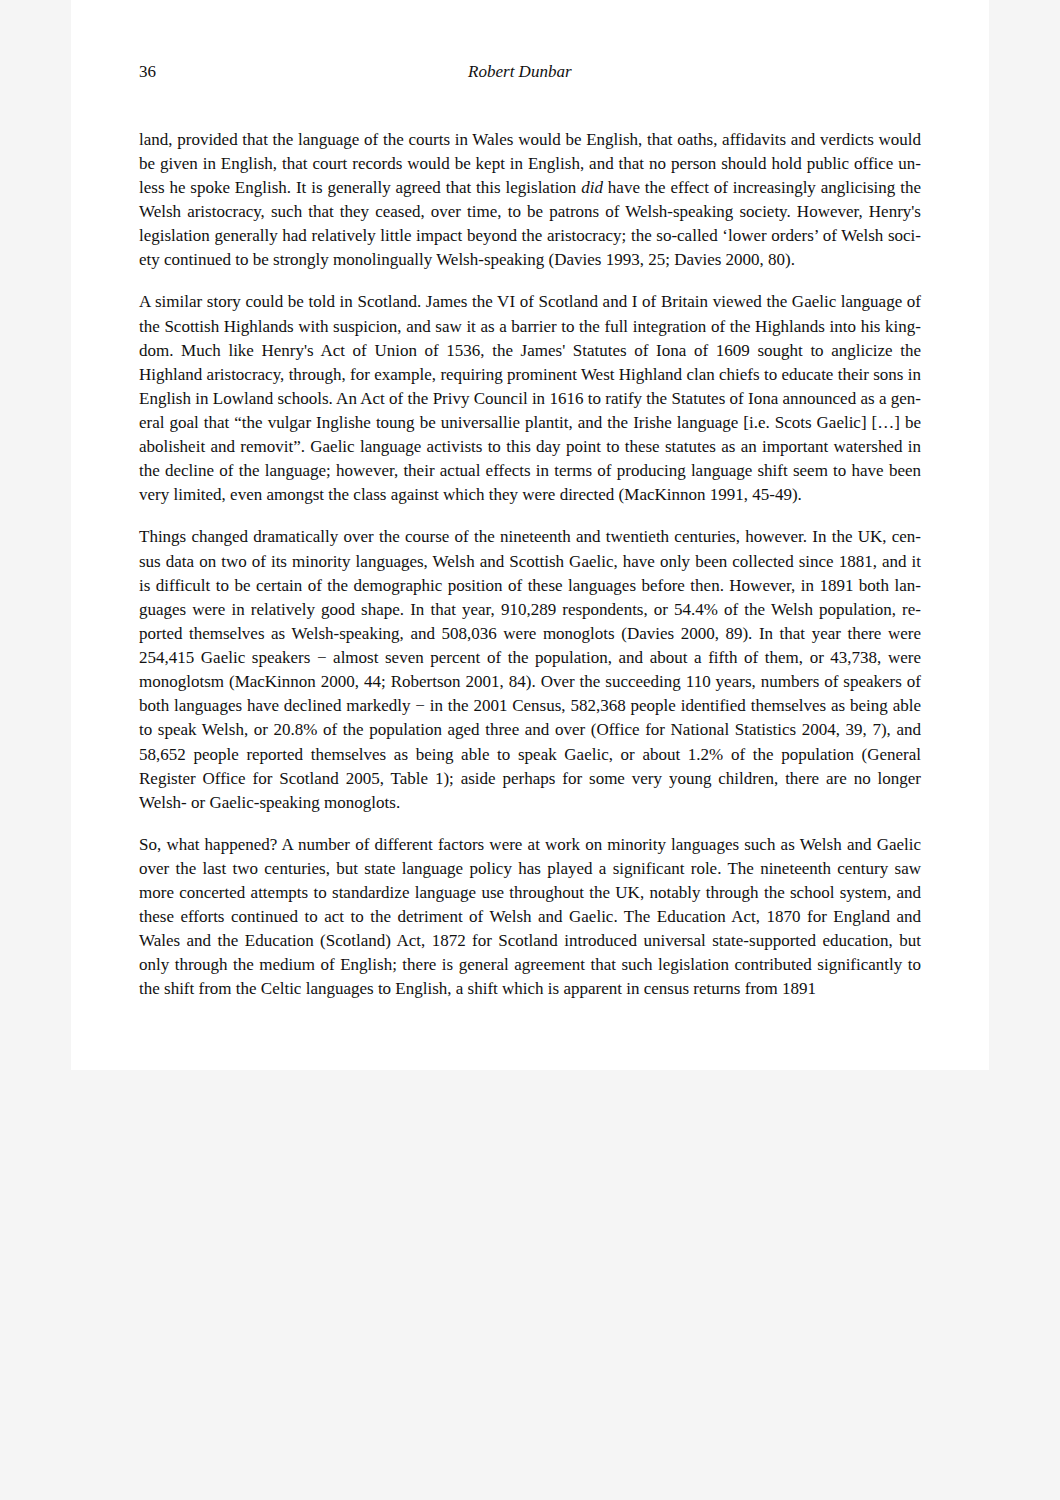36 Robert Dunbar
land, provided that the language of the courts in Wales would be English, that oaths, affidavits and verdicts would be given in English, that court records would be kept in English, and that no person should hold public office unless he spoke English. It is generally agreed that this legislation did have the effect of increasingly anglicising the Welsh aristocracy, such that they ceased, over time, to be patrons of Welsh-speaking society. However, Henry's legislation generally had relatively little impact beyond the aristocracy; the so-called ‘lower orders’ of Welsh society continued to be strongly monolingually Welsh-speaking (Davies 1993, 25; Davies 2000, 80).
A similar story could be told in Scotland. James the VI of Scotland and I of Britain viewed the Gaelic language of the Scottish Highlands with suspicion, and saw it as a barrier to the full integration of the Highlands into his kingdom. Much like Henry's Act of Union of 1536, the James' Statutes of Iona of 1609 sought to anglicize the Highland aristocracy, through, for example, requiring prominent West Highland clan chiefs to educate their sons in English in Lowland schools. An Act of the Privy Council in 1616 to ratify the Statutes of Iona announced as a general goal that “the vulgar Inglishe toung be universallie plantit, and the Irishe language [i.e. Scots Gaelic] […] be abolisheit and removit”. Gaelic language activists to this day point to these statutes as an important watershed in the decline of the language; however, their actual effects in terms of producing language shift seem to have been very limited, even amongst the class against which they were directed (MacKinnon 1991, 45-49).
Things changed dramatically over the course of the nineteenth and twentieth centuries, however. In the UK, census data on two of its minority languages, Welsh and Scottish Gaelic, have only been collected since 1881, and it is difficult to be certain of the demographic position of these languages before then. However, in 1891 both languages were in relatively good shape. In that year, 910,289 respondents, or 54.4% of the Welsh population, reported themselves as Welsh-speaking, and 508,036 were monoglots (Davies 2000, 89). In that year there were 254,415 Gaelic speakers − almost seven percent of the population, and about a fifth of them, or 43,738, were monoglotsm (MacKinnon 2000, 44; Robertson 2001, 84). Over the succeeding 110 years, numbers of speakers of both languages have declined markedly − in the 2001 Census, 582,368 people identified themselves as being able to speak Welsh, or 20.8% of the population aged three and over (Office for National Statistics 2004, 39, 7), and 58,652 people reported themselves as being able to speak Gaelic, or about 1.2% of the population (General Register Office for Scotland 2005, Table 1); aside perhaps for some very young children, there are no longer Welsh- or Gaelic-speaking monoglots.
So, what happened? A number of different factors were at work on minority languages such as Welsh and Gaelic over the last two centuries, but state language policy has played a significant role. The nineteenth century saw more concerted attempts to standardize language use throughout the UK, notably through the school system, and these efforts continued to act to the detriment of Welsh and Gaelic. The Education Act, 1870 for England and Wales and the Education (Scotland) Act, 1872 for Scotland introduced universal state-supported education, but only through the medium of English; there is general agreement that such legislation contributed significantly to the shift from the Celtic languages to English, a shift which is apparent in census returns from 1891